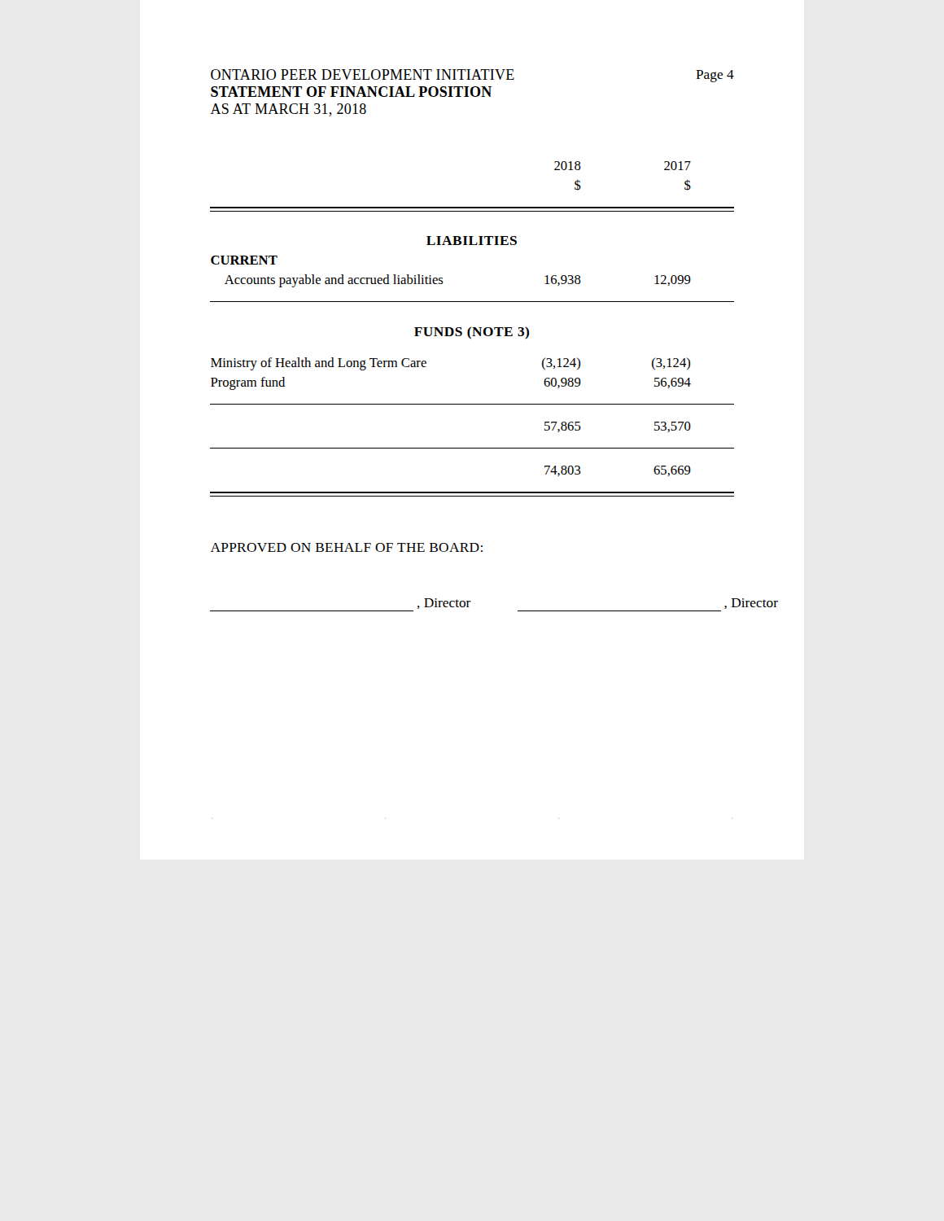Page 4
ONTARIO PEER DEVELOPMENT INITIATIVE
STATEMENT OF FINANCIAL POSITION
AS AT MARCH 31, 2018
| | 2018 | 2017 |
| | $ | $ |
| LIABILITIES |
| CURRENT | | |
| Accounts payable and accrued liabilities | 16,938 | 12,099 |
| FUNDS (NOTE 3) |
| Ministry of Health and Long Term Care | (3,124) | (3,124) |
| Program fund | 60,989 | 56,694 |
| | 57,865 | 53,570 |
| | 74,803 | 65,669 |
APPROVED ON BEHALF OF THE BOARD:
, Director , Director
····